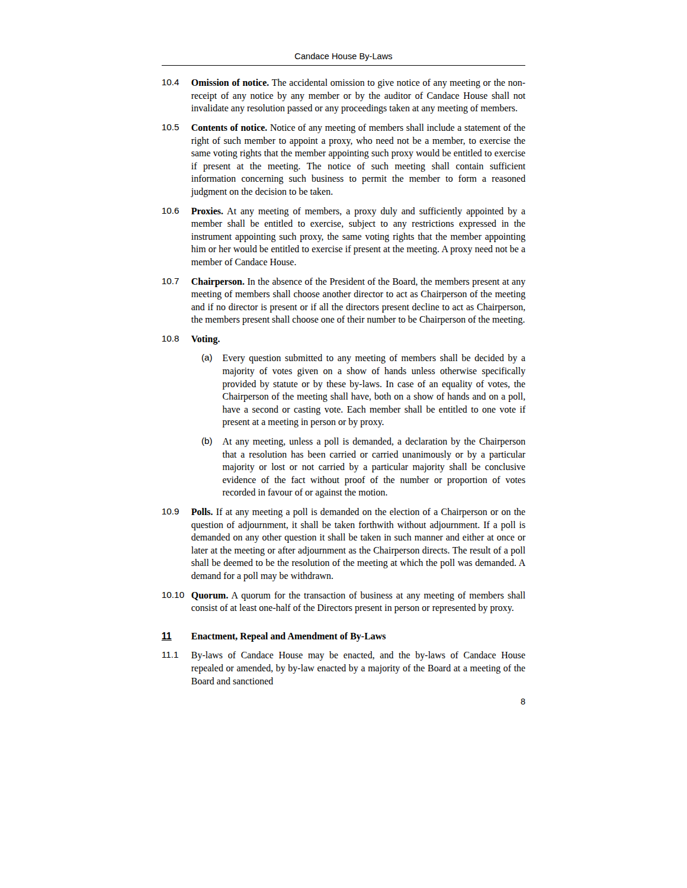Candace House By-Laws
10.4
Omission of notice. The accidental omission to give notice of any meeting or the non-receipt of any notice by any member or by the auditor of Candace House shall not invalidate any resolution passed or any proceedings taken at any meeting of members.
10.5
Contents of notice. Notice of any meeting of members shall include a statement of the right of such member to appoint a proxy, who need not be a member, to exercise the same voting rights that the member appointing such proxy would be entitled to exercise if present at the meeting. The notice of such meeting shall contain sufficient information concerning such business to permit the member to form a reasoned judgment on the decision to be taken.
10.6
Proxies. At any meeting of members, a proxy duly and sufficiently appointed by a member shall be entitled to exercise, subject to any restrictions expressed in the instrument appointing such proxy, the same voting rights that the member appointing him or her would be entitled to exercise if present at the meeting. A proxy need not be a member of Candace House.
10.7
Chairperson. In the absence of the President of the Board, the members present at any meeting of members shall choose another director to act as Chairperson of the meeting and if no director is present or if all the directors present decline to act as Chairperson, the members present shall choose one of their number to be Chairperson of the meeting.
10.8
Voting.
(a)
Every question submitted to any meeting of members shall be decided by a majority of votes given on a show of hands unless otherwise specifically provided by statute or by these by-laws. In case of an equality of votes, the Chairperson of the meeting shall have, both on a show of hands and on a poll, have a second or casting vote. Each member shall be entitled to one vote if present at a meeting in person or by proxy.
(b)
At any meeting, unless a poll is demanded, a declaration by the Chairperson that a resolution has been carried or carried unanimously or by a particular majority or lost or not carried by a particular majority shall be conclusive evidence of the fact without proof of the number or proportion of votes recorded in favour of or against the motion.
10.9
Polls. If at any meeting a poll is demanded on the election of a Chairperson or on the question of adjournment, it shall be taken forthwith without adjournment. If a poll is demanded on any other question it shall be taken in such manner and either at once or later at the meeting or after adjournment as the Chairperson directs. The result of a poll shall be deemed to be the resolution of the meeting at which the poll was demanded. A demand for a poll may be withdrawn.
10.10
Quorum. A quorum for the transaction of business at any meeting of members shall consist of at least one-half of the Directors present in person or represented by proxy.
11
Enactment, Repeal and Amendment of By-Laws
11.1
By-laws of Candace House may be enacted, and the by-laws of Candace House repealed or amended, by by-law enacted by a majority of the Board at a meeting of the Board and sanctioned
8